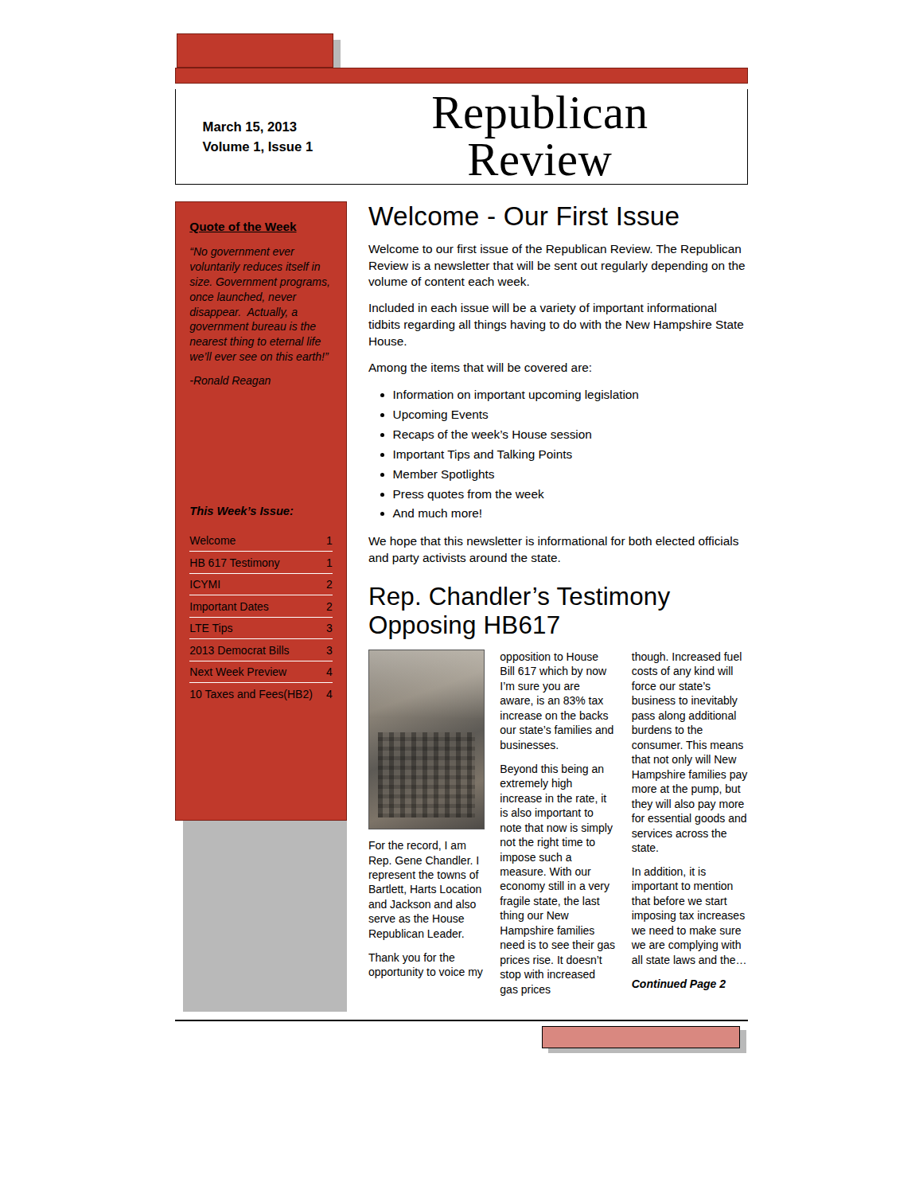March 15, 2013
Volume 1, Issue 1
Republican Review
Quote of the Week
“No government ever voluntarily reduces itself in size. Government programs, once launched, never disappear. Actually, a government bureau is the nearest thing to eternal life we’ll ever see on this earth!”
-Ronald Reagan
This Week’s Issue:
Welcome 1
HB 617 Testimony 1
ICYMI 2
Important Dates 2
LTE Tips 3
2013 Democrat Bills 3
Next Week Preview 4
10 Taxes and Fees(HB2) 4
Welcome - Our First Issue
Welcome to our first issue of the Republican Review. The Republican Review is a newsletter that will be sent out regularly depending on the volume of content each week.
Included in each issue will be a variety of important informational tidbits regarding all things having to do with the New Hampshire State House.
Among the items that will be covered are:
Information on important upcoming legislation
Upcoming Events
Recaps of the week’s House session
Important Tips and Talking Points
Member Spotlights
Press quotes from the week
And much more!
We hope that this newsletter is informational for both elected officials and party activists around the state.
Rep. Chandler’s Testimony Opposing HB617
For the record, I am Rep. Gene Chandler. I represent the towns of Bartlett, Harts Location and Jackson and also serve as the House Republican Leader.
Thank you for the opportunity to voice my
opposition to House Bill 617 which by now I’m sure you are aware, is an 83% tax increase on the backs our state’s families and businesses.
Beyond this being an extremely high increase in the rate, it is also important to note that now is simply not the right time to impose such a measure. With our economy still in a very fragile state, the last thing our New Hampshire families need is to see their gas prices rise. It doesn’t stop with increased gas prices
though. Increased fuel costs of any kind will force our state’s business to inevitably pass along additional burdens to the consumer. This means that not only will New Hampshire families pay more at the pump, but they will also pay more for essential goods and services across the state.
In addition, it is important to mention that before we start imposing tax increases we need to make sure we are complying with all state laws and the…
Continued Page 2